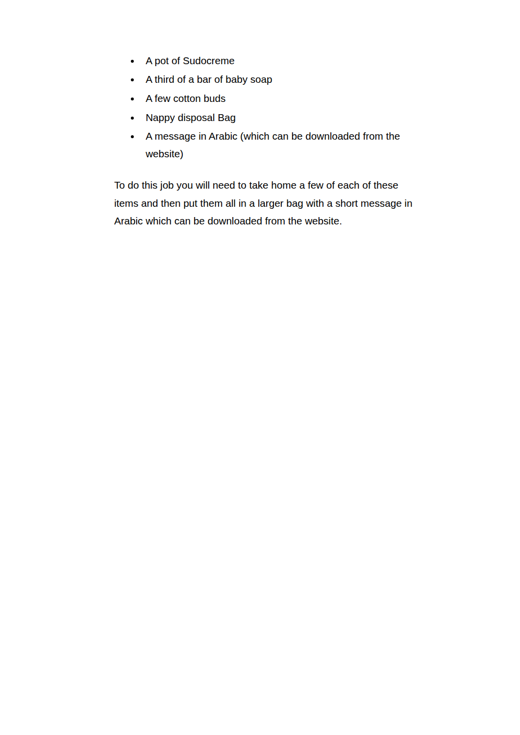A pot of Sudocreme
A third of a bar of baby soap
A few cotton buds
Nappy disposal Bag
A message in Arabic (which can be downloaded from the website)
To do this job you will need to take home a few of each of these items and then put them all in a larger bag with a short message in Arabic which can be downloaded from the website.